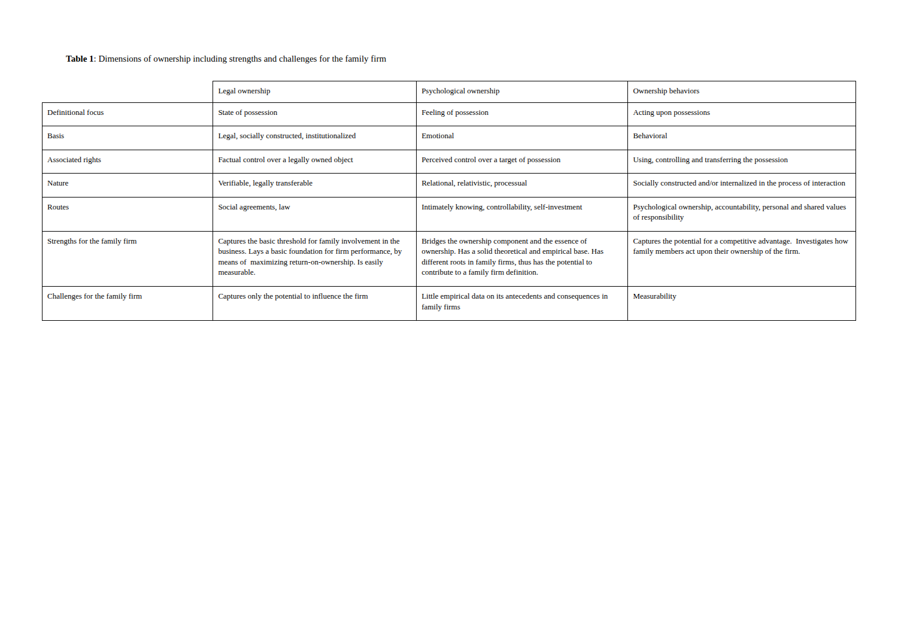Table 1: Dimensions of ownership including strengths and challenges for the family firm
| | Legal ownership | Psychological ownership | Ownership behaviors |
| Definitional focus | State of possession | Feeling of possession | Acting upon possessions |
| Basis | Legal, socially constructed, institutionalized | Emotional | Behavioral |
| Associated rights | Factual control over a legally owned object | Perceived control over a target of possession | Using, controlling and transferring the possession |
| Nature | Verifiable, legally transferable | Relational, relativistic, processual | Socially constructed and/or internalized in the process of interaction |
| Routes | Social agreements, law | Intimately knowing, controllability, self-investment | Psychological ownership, accountability, personal and shared values of responsibility |
| Strengths for the family firm | Captures the basic threshold for family involvement in the business. Lays a basic foundation for firm performance, by means of maximizing return-on-ownership. Is easily measurable. | Bridges the ownership component and the essence of ownership. Has a solid theoretical and empirical base. Has different roots in family firms, thus has the potential to contribute to a family firm definition. | Captures the potential for a competitive advantage. Investigates how family members act upon their ownership of the firm. |
| Challenges for the family firm | Captures only the potential to influence the firm | Little empirical data on its antecedents and consequences in family firms | Measurability |